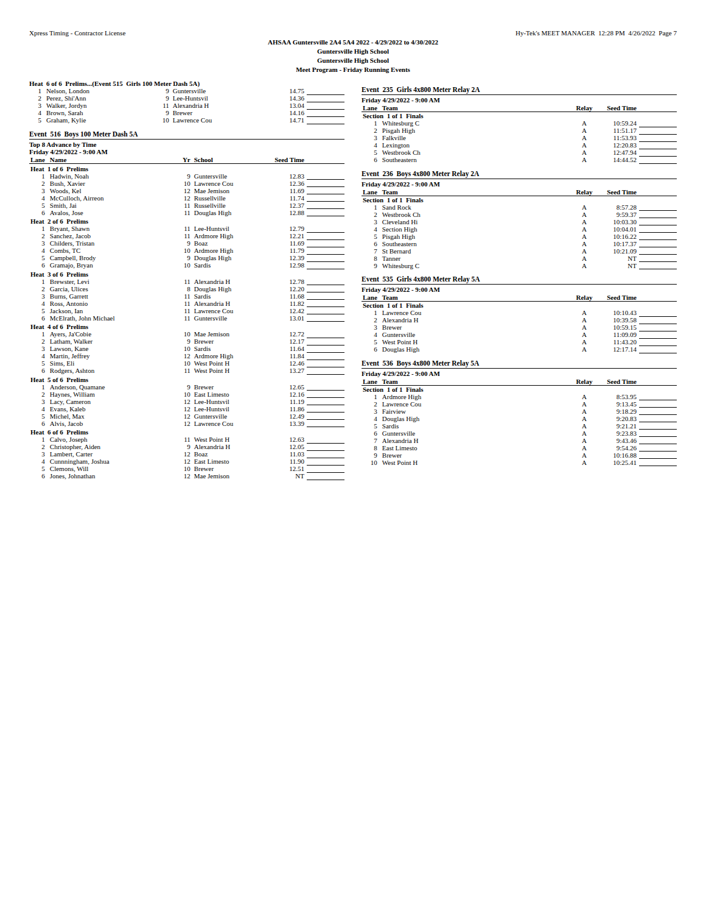Xpress Timing - Contractor License
Hy-Tek's MEET MANAGER 12:28 PM 4/26/2022 Page 7
AHSAA Guntersville 2A4 5A4 2022 - 4/29/2022 to 4/30/2022
Guntersville High School
Guntersville High School
Meet Program - Friday Running Events
Heat 6 of 6 Prelims...(Event 515 Girls 100 Meter Dash 5A)
| 1 | Nelson, London | 9 | Guntersville | 14.75 | |
| 2 | Perez, Shi'Ann | 9 | Lee-Huntsvil | 14.36 | |
| 3 | Walker, Jordyn | 11 | Alexandria H | 13.04 | |
| 4 | Brown, Sarah | 9 | Brewer | 14.16 | |
| 5 | Graham, Kylie | 10 | Lawrence Cou | 14.71 | |
Event 516 Boys 100 Meter Dash 5A
Top 8 Advance by Time
Friday 4/29/2022 - 9:00 AM
| Lane | Name | Yr | School | Seed Time | |
| --- | --- | --- | --- | --- | --- |
| Heat 1 of 6 Prelims |
| 1 | Hadwin, Noah | 9 | Guntersville | 12.83 | |
| 2 | Bush, Xavier | 10 | Lawrence Cou | 12.36 | |
| 3 | Woods, Kel | 12 | Mae Jemison | 11.69 | |
| 4 | McCulloch, Airreon | 12 | Russellville | 11.74 | |
| 5 | Smith, Jai | 11 | Russellville | 12.37 | |
| 6 | Avalos, Jose | 11 | Douglas High | 12.88 | |
| Heat 2 of 6 Prelims |
| 1 | Bryant, Shawn | 11 | Lee-Huntsvil | 12.79 | |
| 2 | Sanchez, Jacob | 11 | Ardmore High | 12.21 | |
| 3 | Childers, Tristan | 9 | Boaz | 11.69 | |
| 4 | Combs, TC | 10 | Ardmore High | 11.79 | |
| 5 | Campbell, Brody | 9 | Douglas High | 12.39 | |
| 6 | Gramajo, Bryan | 10 | Sardis | 12.98 | |
| Heat 3 of 6 Prelims |
| 1 | Brewster, Levi | 11 | Alexandria H | 12.78 | |
| 2 | Garcia, Ulices | 8 | Douglas High | 12.20 | |
| 3 | Burns, Garrett | 11 | Sardis | 11.68 | |
| 4 | Ross, Antonio | 11 | Alexandria H | 11.82 | |
| 5 | Jackson, Ian | 11 | Lawrence Cou | 12.42 | |
| 6 | McElrath, John Michael | 11 | Guntersville | 13.01 | |
| Heat 4 of 6 Prelims |
| 1 | Ayers, Ja'Cobie | 10 | Mae Jemison | 12.72 | |
| 2 | Latham, Walker | 9 | Brewer | 12.17 | |
| 3 | Lawson, Kane | 10 | Sardis | 11.64 | |
| 4 | Martin, Jeffrey | 12 | Ardmore High | 11.84 | |
| 5 | Sims, Eli | 10 | West Point H | 12.46 | |
| 6 | Rodgers, Ashton | 11 | West Point H | 13.27 | |
| Heat 5 of 6 Prelims |
| 1 | Anderson, Quamane | 9 | Brewer | 12.65 | |
| 2 | Haynes, William | 10 | East Limesto | 12.16 | |
| 3 | Lacy, Cameron | 12 | Lee-Huntsvil | 11.19 | |
| 4 | Evans, Kaleb | 12 | Lee-Huntsvil | 11.86 | |
| 5 | Michel, Max | 12 | Guntersville | 12.49 | |
| 6 | Alvis, Jacob | 12 | Lawrence Cou | 13.39 | |
| Heat 6 of 6 Prelims |
| 1 | Calvo, Joseph | 11 | West Point H | 12.63 | |
| 2 | Christopher, Aiden | 9 | Alexandria H | 12.05 | |
| 3 | Lambert, Carter | 12 | Boaz | 11.03 | |
| 4 | Cunnningham, Joshua | 12 | East Limesto | 11.90 | |
| 5 | Clemons, Will | 10 | Brewer | 12.51 | |
| 6 | Jones, Johnathan | 12 | Mae Jemison | NT | |
Event 235 Girls 4x800 Meter Relay 2A
Friday 4/29/2022 - 9:00 AM
| Lane | Team | Relay | Seed Time | |
| --- | --- | --- | --- | --- |
| Section 1 of 1 Finals |
| 1 | Whitesburg C | A | 10:59.24 | |
| 2 | Pisgah High | A | 11:51.17 | |
| 3 | Falkville | A | 11:53.93 | |
| 4 | Lexington | A | 12:20.83 | |
| 5 | Westbrook Ch | A | 12:47.94 | |
| 6 | Southeastern | A | 14:44.52 | |
Event 236 Boys 4x800 Meter Relay 2A
Friday 4/29/2022 - 9:00 AM
| Lane | Team | Relay | Seed Time | |
| --- | --- | --- | --- | --- |
| Section 1 of 1 Finals |
| 1 | Sand Rock | A | 8:57.28 | |
| 2 | Westbrook Ch | A | 9:59.37 | |
| 3 | Cleveland Hi | A | 10:03.30 | |
| 4 | Section High | A | 10:04.01 | |
| 5 | Pisgah High | A | 10:16.22 | |
| 6 | Southeastern | A | 10:17.37 | |
| 7 | St Bernard | A | 10:21.09 | |
| 8 | Tanner | A | NT | |
| 9 | Whitesburg C | A | NT | |
Event 535 Girls 4x800 Meter Relay 5A
Friday 4/29/2022 - 9:00 AM
| Lane | Team | Relay | Seed Time | |
| --- | --- | --- | --- | --- |
| Section 1 of 1 Finals |
| 1 | Lawrence Cou | A | 10:10.43 | |
| 2 | Alexandria H | A | 10:39.58 | |
| 3 | Brewer | A | 10:59.15 | |
| 4 | Guntersville | A | 11:09.09 | |
| 5 | West Point H | A | 11:43.20 | |
| 6 | Douglas High | A | 12:17.14 | |
Event 536 Boys 4x800 Meter Relay 5A
Friday 4/29/2022 - 9:00 AM
| Lane | Team | Relay | Seed Time | |
| --- | --- | --- | --- | --- |
| Section 1 of 1 Finals |
| 1 | Ardmore High | A | 8:53.95 | |
| 2 | Lawrence Cou | A | 9:13.45 | |
| 3 | Fairview | A | 9:18.29 | |
| 4 | Douglas High | A | 9:20.83 | |
| 5 | Sardis | A | 9:21.21 | |
| 6 | Guntersville | A | 9:23.83 | |
| 7 | Alexandria H | A | 9:43.46 | |
| 8 | East Limesto | A | 9:54.26 | |
| 9 | Brewer | A | 10:16.88 | |
| 10 | West Point H | A | 10:25.41 | |